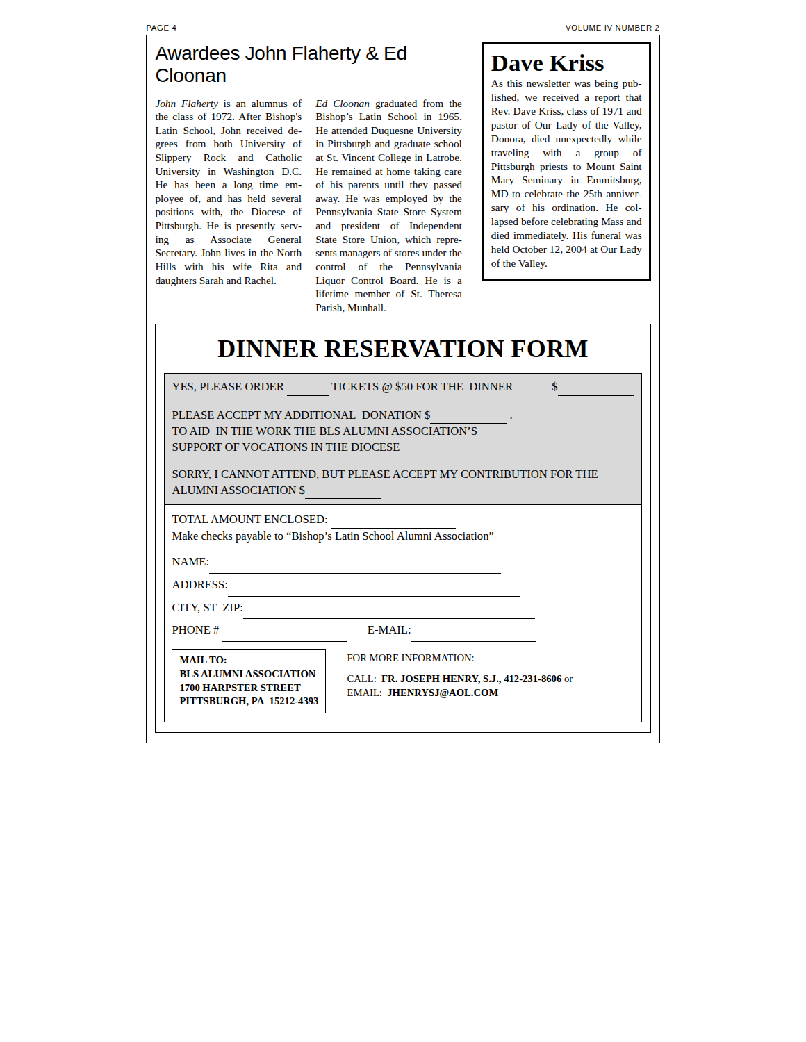PAGE 4 VOLUME IV NUMBER 2
Awardees John Flaherty & Ed Cloonan
John Flaherty is an alumnus of the class of 1972. After Bishop's Latin School, John received degrees from both University of Slippery Rock and Catholic University in Washington D.C. He has been a long time employee of, and has held several positions with, the Diocese of Pittsburgh. He is presently serving as Associate General Secretary. John lives in the North Hills with his wife Rita and daughters Sarah and Rachel.
Ed Cloonan graduated from the Bishop’s Latin School in 1965. He attended Duquesne University in Pittsburgh and graduate school at St. Vincent College in Latrobe. He remained at home taking care of his parents until they passed away. He was employed by the Pennsylvania State Store System and president of Independent State Store Union, which represents managers of stores under the control of the Pennsylvania Liquor Control Board. He is a lifetime member of St. Theresa Parish, Munhall.
Dave Kriss
As this newsletter was being published, we received a report that Rev. Dave Kriss, class of 1971 and pastor of Our Lady of the Valley, Donora, died unexpectedly while traveling with a group of Pittsburgh priests to Mount Saint Mary Seminary in Emmitsburg, MD to celebrate the 25th anniversary of his ordination. He collapsed before celebrating Mass and died immediately. His funeral was held October 12, 2004 at Our Lady of the Valley.
DINNER RESERVATION FORM
YES, PLEASE ORDER TICKETS @ $50 FOR THE DINNER $
PLEASE ACCEPT MY ADDITIONAL DONATION $ .
TO AID IN THE WORK THE BLS ALUMNI ASSOCIATION’S
SUPPORT OF VOCATIONS IN THE DIOCESE
SORRY, I CANNOT ATTEND, BUT PLEASE ACCEPT MY CONTRIBUTION FOR THE ALUMNI ASSOCIATION $
TOTAL AMOUNT ENCLOSED:
Make checks payable to “Bishop’s Latin School Alumni Association”
NAME:
ADDRESS:
CITY, ST ZIP:
PHONE # E-MAIL:
MAIL TO:
BLS ALUMNI ASSOCIATION
1700 HARPSTER STREET
PITTSBURGH, PA 15212-4393
FOR MORE INFORMATION:
CALL: FR. JOSEPH HENRY, S.J., 412-231-8606 or
EMAIL: JHENRYSJ@AOL.COM